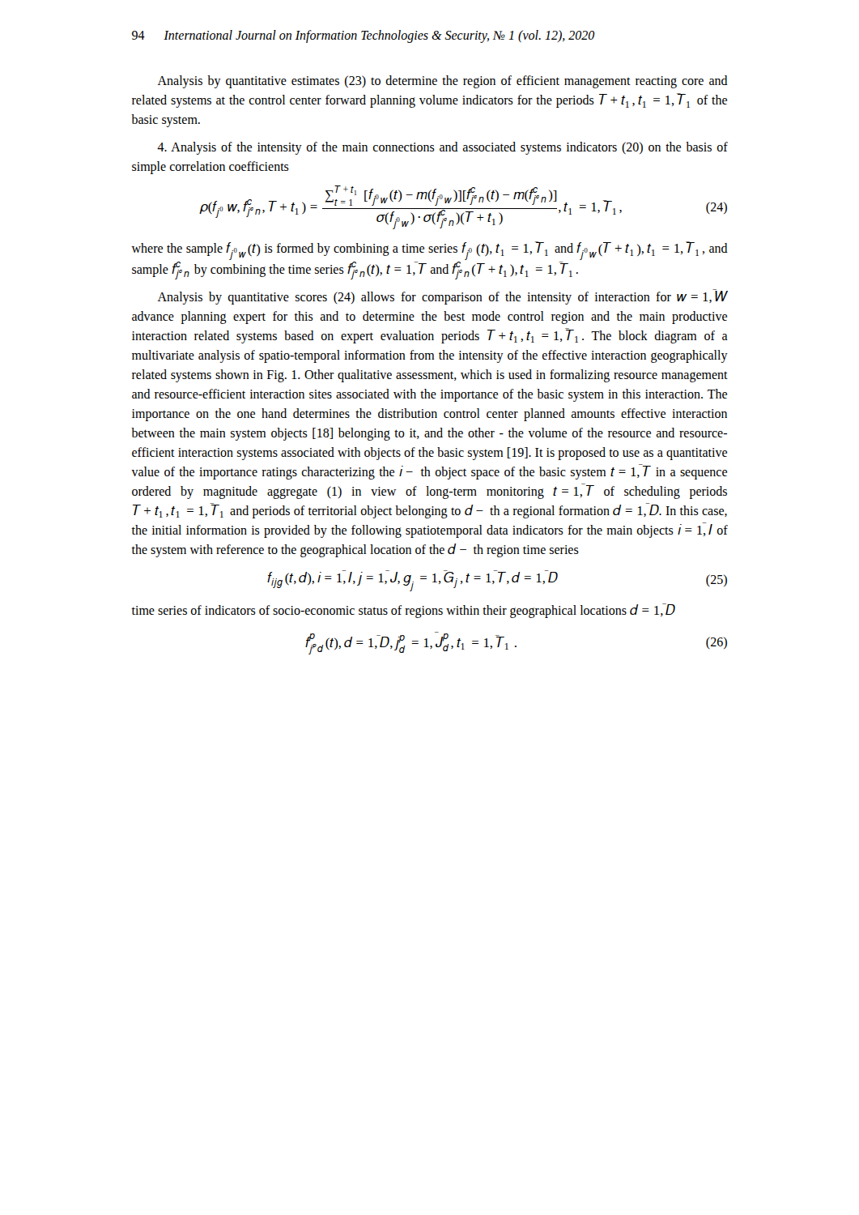94 International Journal on Information Technologies & Security, № 1 (vol. 12), 2020
Analysis by quantitative estimates (23) to determine the region of efficient management reacting core and related systems at the control center forward planning volume indicators for the periods T+t1,t1=1,T1‾ of the basic system.
4. Analysis of the intensity of the main connections and associated systems indicators (20) on the basis of simple correlation coefficients
ρ ( fj0w , fjcnc , T+t1 ) = ∑ t=1 T+t1 [ fj0w (t) − m(fj0w) ] [ fjcnc (t) − m(fjcnc) ] σ(fj0w) ⋅ σ(fjcnc) (T+t1) , t1= 1,T1‾ ,
(24)
where the sample fj0w(t) is formed by combining a time series fj0(t), t1=1,T1‾ and fj0w(T+t1),t1=1,T1‾, and sample fjcnc by combining the time series fjcnc(t), t=1,T‾ and fjcnc(T+t1),t1=1,T1‾.
Analysis by quantitative scores (24) allows for comparison of the intensity of interaction for w=1,W‾ advance planning expert for this and to determine the best mode control region and the main productive interaction related systems based on expert evaluation periods T+t1,t1=1,T1‾. The block diagram of a multivariate analysis of spatio-temporal information from the intensity of the effective interaction geographically related systems shown in Fig. 1. Other qualitative assessment, which is used in formalizing resource management and resource-efficient interaction sites associated with the importance of the basic system in this interaction. The importance on the one hand determines the distribution control center planned amounts effective interaction between the main system objects [18] belonging to it, and the other - the volume of the resource and resource-efficient interaction systems associated with objects of the basic system [19]. It is proposed to use as a quantitative value of the importance ratings characterizing the i− th object space of the basic system t=1,T‾ in a sequence ordered by magnitude aggregate (1) in view of long-term monitoring t=1,T‾ of scheduling periods T+t1,t1=1,T1‾ and periods of territorial object belonging to d− th a regional formation d=1,D‾. In this case, the initial information is provided by the following spatiotemporal data indicators for the main objects i=1,I‾ of the system with reference to the geographical location of the d− th region time series
fijg (t,d) , i=1,I‾ , j=1,J‾ , gj=1,Gj‾ , t=1,T‾ , d=1,D‾
(25)
time series of indicators of socio-economic status of regions within their geographical locations d=1,D‾
fjpdp (t) , d=1,D‾ , jdp=1,Jdp‾ , t1=1,T1‾ .
(26)